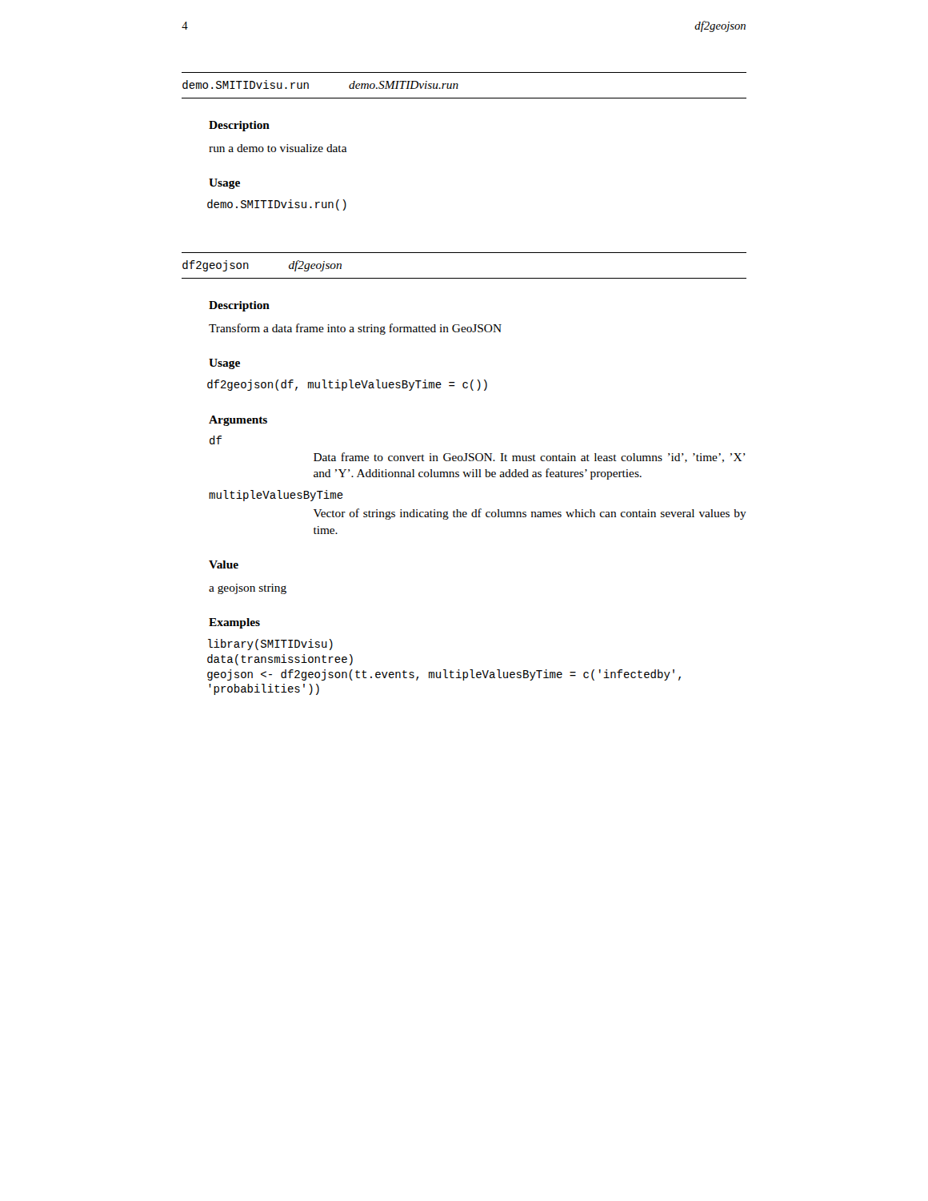4 df2geojson
demo.SMITIDvisu.run demo.SMITIDvisu.run
Description
run a demo to visualize data
Usage
demo.SMITIDvisu.run()
df2geojson df2geojson
Description
Transform a data frame into a string formatted in GeoJSON
Usage
df2geojson(df, multipleValuesByTime = c())
Arguments
df
Data frame to convert in GeoJSON. It must contain at least columns ’id’, ’time’, ’X’ and ’Y’. Additionnal columns will be added as features’ properties.
multipleValuesByTime
Vector of strings indicating the df columns names which can contain several values by time.
Value
a geojson string
Examples
library(SMITIDvisu)
data(transmissiontree)
geojson <- df2geojson(tt.events, multipleValuesByTime = c('infectedby', 'probabilities'))